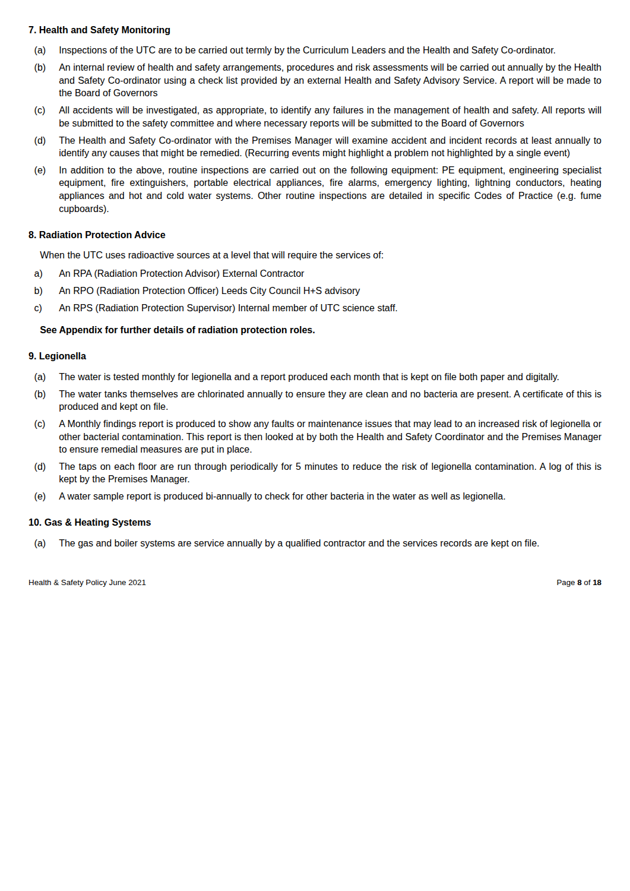7. Health and Safety Monitoring
(a) Inspections of the UTC are to be carried out termly by the Curriculum Leaders and the Health and Safety Co-ordinator.
(b) An internal review of health and safety arrangements, procedures and risk assessments will be carried out annually by the Health and Safety Co-ordinator using a check list provided by an external Health and Safety Advisory Service. A report will be made to the Board of Governors
(c) All accidents will be investigated, as appropriate, to identify any failures in the management of health and safety. All reports will be submitted to the safety committee and where necessary reports will be submitted to the Board of Governors
(d) The Health and Safety Co-ordinator with the Premises Manager will examine accident and incident records at least annually to identify any causes that might be remedied. (Recurring events might highlight a problem not highlighted by a single event)
(e) In addition to the above, routine inspections are carried out on the following equipment: PE equipment, engineering specialist equipment, fire extinguishers, portable electrical appliances, fire alarms, emergency lighting, lightning conductors, heating appliances and hot and cold water systems. Other routine inspections are detailed in specific Codes of Practice (e.g. fume cupboards).
8. Radiation Protection Advice
When the UTC uses radioactive sources at a level that will require the services of:
a) An RPA (Radiation Protection Advisor) External Contractor
b) An RPO (Radiation Protection Officer) Leeds City Council H+S advisory
c) An RPS (Radiation Protection Supervisor) Internal member of UTC science staff.
See Appendix for further details of radiation protection roles.
9. Legionella
(a) The water is tested monthly for legionella and a report produced each month that is kept on file both paper and digitally.
(b) The water tanks themselves are chlorinated annually to ensure they are clean and no bacteria are present. A certificate of this is produced and kept on file.
(c) A Monthly findings report is produced to show any faults or maintenance issues that may lead to an increased risk of legionella or other bacterial contamination. This report is then looked at by both the Health and Safety Coordinator and the Premises Manager to ensure remedial measures are put in place.
(d) The taps on each floor are run through periodically for 5 minutes to reduce the risk of legionella contamination. A log of this is kept by the Premises Manager.
(e) A water sample report is produced bi-annually to check for other bacteria in the water as well as legionella.
10. Gas & Heating Systems
(a) The gas and boiler systems are service annually by a qualified contractor and the services records are kept on file.
Health & Safety Policy June 2021 Page 8 of 18